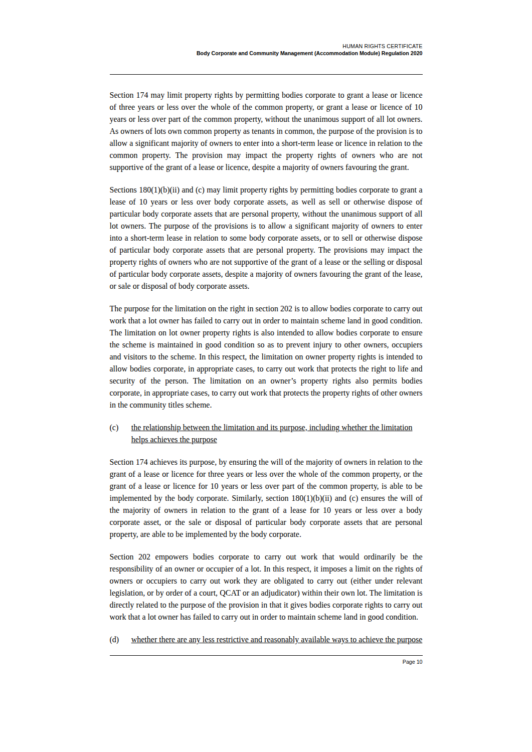HUMAN RIGHTS CERTIFICATE
Body Corporate and Community Management (Accommodation Module) Regulation 2020
Section 174 may limit property rights by permitting bodies corporate to grant a lease or licence of three years or less over the whole of the common property, or grant a lease or licence of 10 years or less over part of the common property, without the unanimous support of all lot owners. As owners of lots own common property as tenants in common, the purpose of the provision is to allow a significant majority of owners to enter into a short-term lease or licence in relation to the common property. The provision may impact the property rights of owners who are not supportive of the grant of a lease or licence, despite a majority of owners favouring the grant.
Sections 180(1)(b)(ii) and (c) may limit property rights by permitting bodies corporate to grant a lease of 10 years or less over body corporate assets, as well as sell or otherwise dispose of particular body corporate assets that are personal property, without the unanimous support of all lot owners. The purpose of the provisions is to allow a significant majority of owners to enter into a short-term lease in relation to some body corporate assets, or to sell or otherwise dispose of particular body corporate assets that are personal property. The provisions may impact the property rights of owners who are not supportive of the grant of a lease or the selling or disposal of particular body corporate assets, despite a majority of owners favouring the grant of the lease, or sale or disposal of body corporate assets.
The purpose for the limitation on the right in section 202 is to allow bodies corporate to carry out work that a lot owner has failed to carry out in order to maintain scheme land in good condition. The limitation on lot owner property rights is also intended to allow bodies corporate to ensure the scheme is maintained in good condition so as to prevent injury to other owners, occupiers and visitors to the scheme. In this respect, the limitation on owner property rights is intended to allow bodies corporate, in appropriate cases, to carry out work that protects the right to life and security of the person. The limitation on an owner’s property rights also permits bodies corporate, in appropriate cases, to carry out work that protects the property rights of other owners in the community titles scheme.
(c)
the relationship between the limitation and its purpose, including whether the limitation helps achieves the purpose
Section 174 achieves its purpose, by ensuring the will of the majority of owners in relation to the grant of a lease or licence for three years or less over the whole of the common property, or the grant of a lease or licence for 10 years or less over part of the common property, is able to be implemented by the body corporate. Similarly, section 180(1)(b)(ii) and (c) ensures the will of the majority of owners in relation to the grant of a lease for 10 years or less over a body corporate asset, or the sale or disposal of particular body corporate assets that are personal property, are able to be implemented by the body corporate.
Section 202 empowers bodies corporate to carry out work that would ordinarily be the responsibility of an owner or occupier of a lot. In this respect, it imposes a limit on the rights of owners or occupiers to carry out work they are obligated to carry out (either under relevant legislation, or by order of a court, QCAT or an adjudicator) within their own lot. The limitation is directly related to the purpose of the provision in that it gives bodies corporate rights to carry out work that a lot owner has failed to carry out in order to maintain scheme land in good condition.
(d)
whether there are any less restrictive and reasonably available ways to achieve the purpose
Page 10